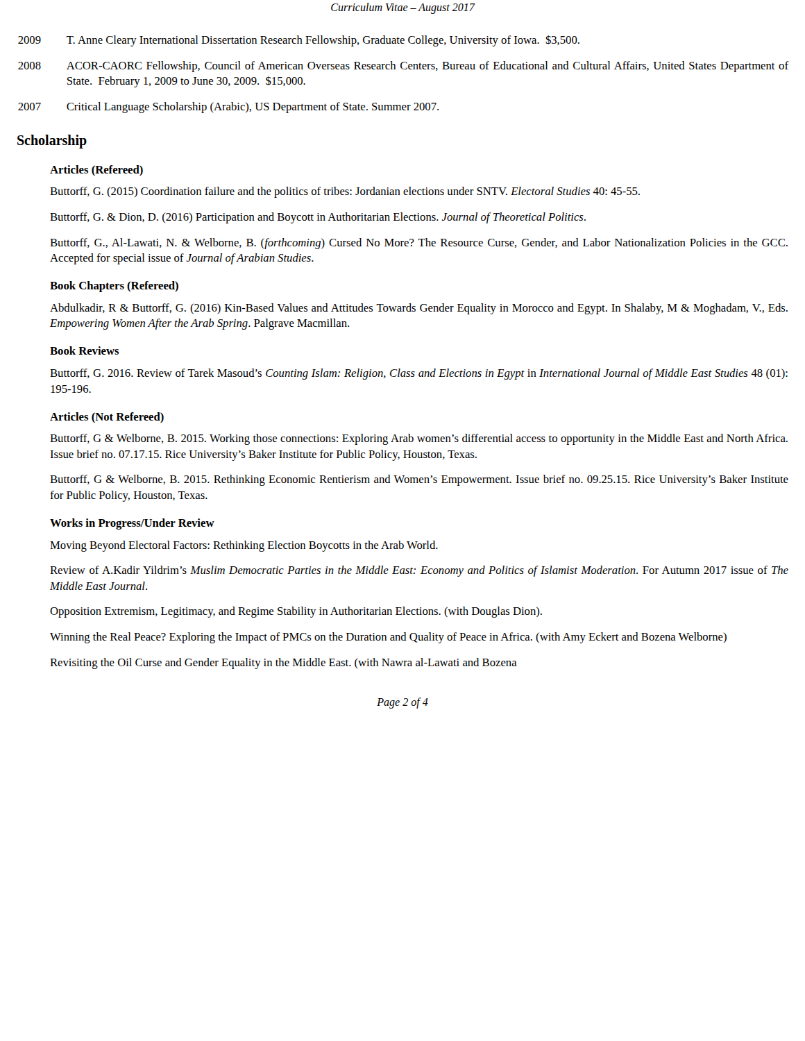Curriculum Vitae – August 2017
2009
T. Anne Cleary International Dissertation Research Fellowship, Graduate College, University of Iowa. $3,500.
2008
ACOR-CAORC Fellowship, Council of American Overseas Research Centers, Bureau of Educational and Cultural Affairs, United States Department of State. February 1, 2009 to June 30, 2009. $15,000.
2007
Critical Language Scholarship (Arabic), US Department of State. Summer 2007.
Scholarship
Articles (Refereed)
Buttorff, G. (2015) Coordination failure and the politics of tribes: Jordanian elections under SNTV. Electoral Studies 40: 45-55.
Buttorff, G. & Dion, D. (2016) Participation and Boycott in Authoritarian Elections. Journal of Theoretical Politics.
Buttorff, G., Al-Lawati, N. & Welborne, B. (forthcoming) Cursed No More? The Resource Curse, Gender, and Labor Nationalization Policies in the GCC. Accepted for special issue of Journal of Arabian Studies.
Book Chapters (Refereed)
Abdulkadir, R & Buttorff, G. (2016) Kin-Based Values and Attitudes Towards Gender Equality in Morocco and Egypt. In Shalaby, M & Moghadam, V., Eds. Empowering Women After the Arab Spring. Palgrave Macmillan.
Book Reviews
Buttorff, G. 2016. Review of Tarek Masoud’s Counting Islam: Religion, Class and Elections in Egypt in International Journal of Middle East Studies 48 (01): 195-196.
Articles (Not Refereed)
Buttorff, G & Welborne, B. 2015. Working those connections: Exploring Arab women’s differential access to opportunity in the Middle East and North Africa. Issue brief no. 07.17.15. Rice University’s Baker Institute for Public Policy, Houston, Texas.
Buttorff, G & Welborne, B. 2015. Rethinking Economic Rentierism and Women’s Empowerment. Issue brief no. 09.25.15. Rice University’s Baker Institute for Public Policy, Houston, Texas.
Works in Progress/Under Review
Moving Beyond Electoral Factors: Rethinking Election Boycotts in the Arab World.
Review of A.Kadir Yildrim’s Muslim Democratic Parties in the Middle East: Economy and Politics of Islamist Moderation. For Autumn 2017 issue of The Middle East Journal.
Opposition Extremism, Legitimacy, and Regime Stability in Authoritarian Elections. (with Douglas Dion).
Winning the Real Peace? Exploring the Impact of PMCs on the Duration and Quality of Peace in Africa. (with Amy Eckert and Bozena Welborne)
Revisiting the Oil Curse and Gender Equality in the Middle East. (with Nawra al-Lawati and Bozena
Page 2 of 4